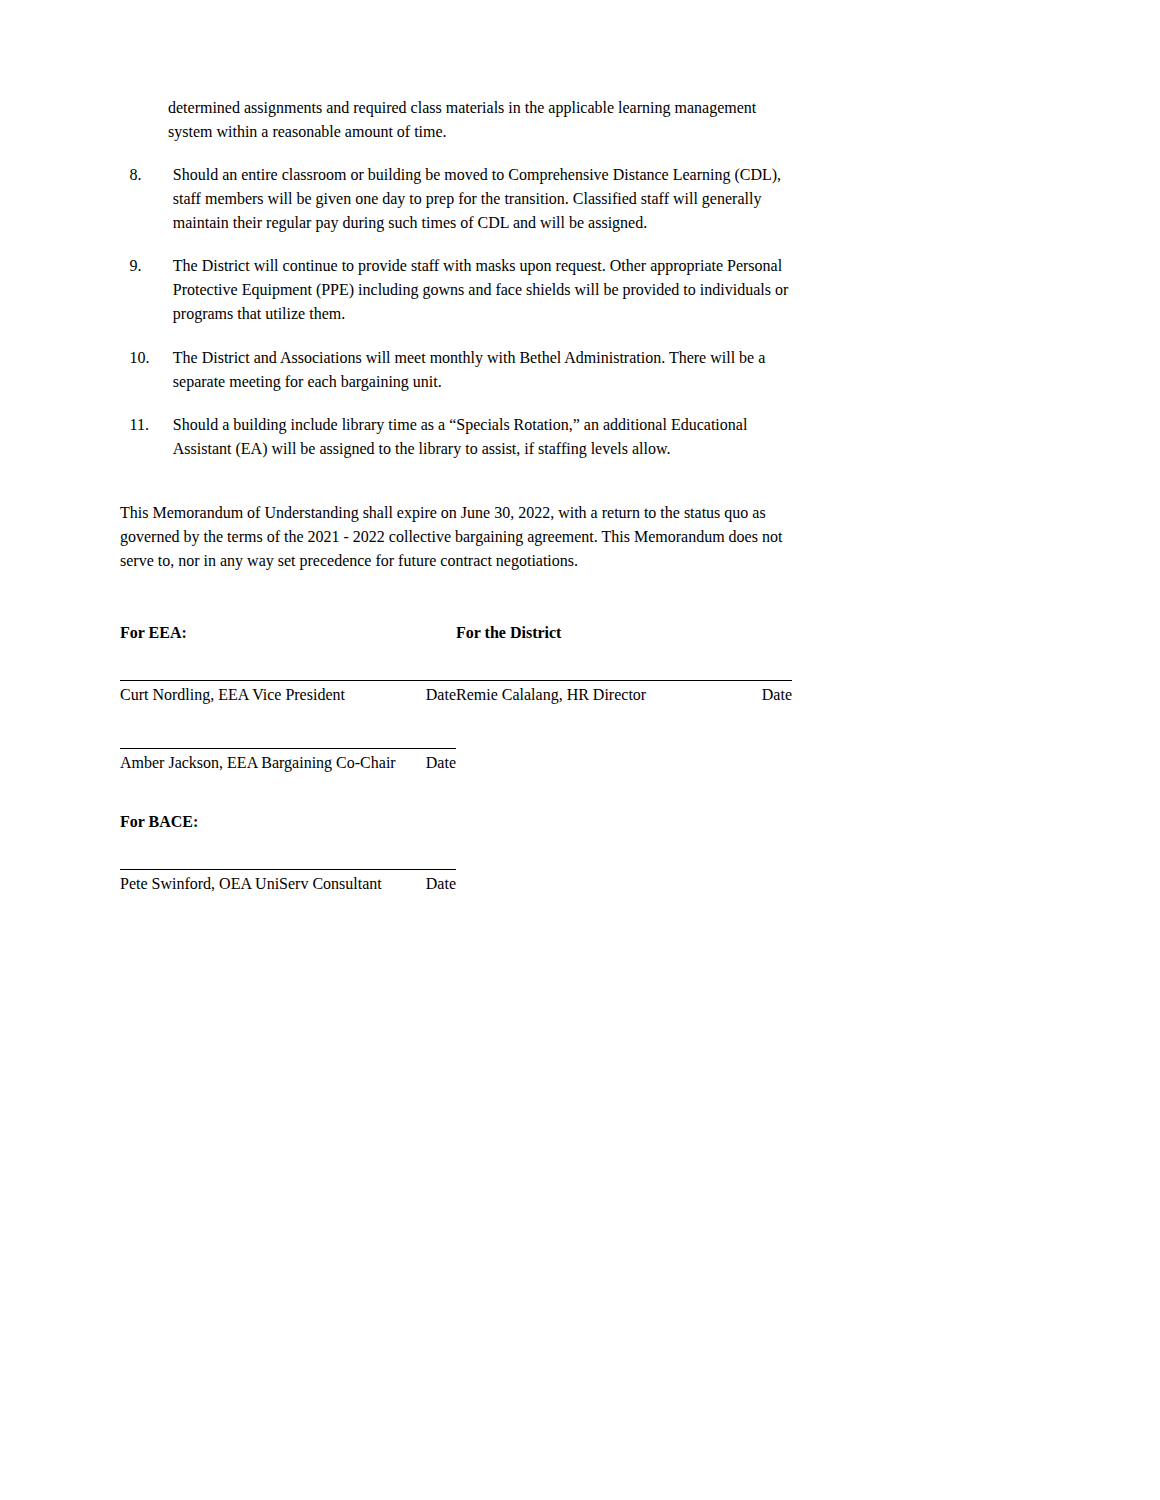determined assignments and required class materials in the applicable learning management system within a reasonable amount of time.
8. Should an entire classroom or building be moved to Comprehensive Distance Learning (CDL), staff members will be given one day to prep for the transition. Classified staff will generally maintain their regular pay during such times of CDL and will be assigned.
9. The District will continue to provide staff with masks upon request. Other appropriate Personal Protective Equipment (PPE) including gowns and face shields will be provided to individuals or programs that utilize them.
10. The District and Associations will meet monthly with Bethel Administration. There will be a separate meeting for each bargaining unit.
11. Should a building include library time as a “Specials Rotation,” an additional Educational Assistant (EA) will be assigned to the library to assist, if staffing levels allow.
This Memorandum of Understanding shall expire on June 30, 2022, with a return to the status quo as governed by the terms of the 2021 - 2022 collective bargaining agreement. This Memorandum does not serve to, nor in any way set precedence for future contract negotiations.
| For EEA: | For the District |
| Curt Nordling, EEA Vice President Date | Remie Calalang, HR Director Date |
| Amber Jackson, EEA Bargaining Co-Chair Date | |
| For BACE: | |
| Pete Swinford, OEA UniServ Consultant Date | |